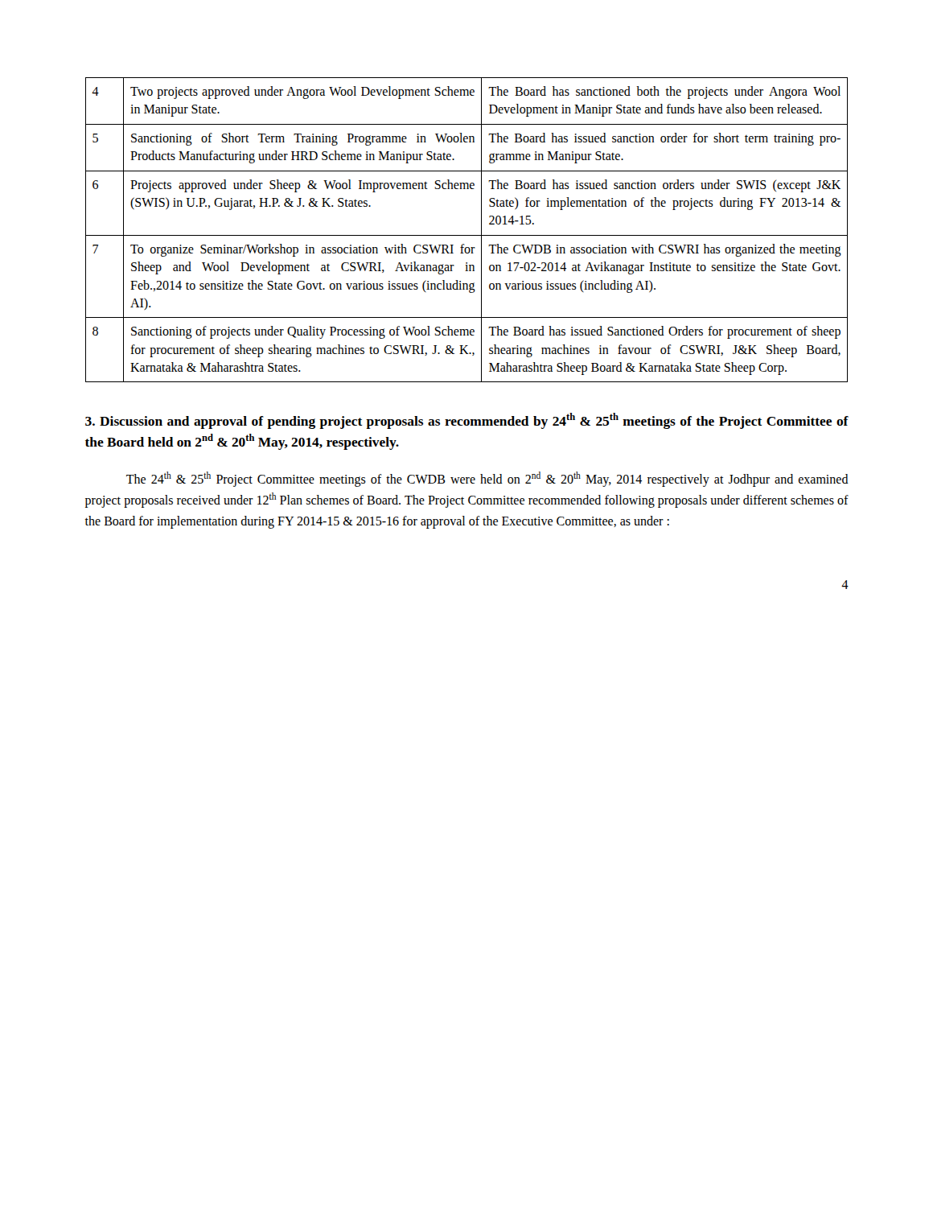| 4 | Two projects approved under Angora Wool Development Scheme in Manipur State. | The Board has sanctioned both the projects under Angora Wool Development in Manipr State and funds have also been released. |
| 5 | Sanctioning of Short Term Training Programme in Woolen Products Manufacturing under HRD Scheme in Manipur State. | The Board has issued sanction order for short term training programme in Manipur State. |
| 6 | Projects approved under Sheep & Wool Improvement Scheme (SWIS) in U.P., Gujarat, H.P. & J. & K. States. | The Board has issued sanction orders under SWIS (except J&K State) for implementation of the projects during FY 2013-14 & 2014-15. |
| 7 | To organize Seminar/Workshop in association with CSWRI for Sheep and Wool Development at CSWRI, Avikanagar in Feb.,2014 to sensitize the State Govt. on various issues (including AI). | The CWDB in association with CSWRI has organized the meeting on 17-02-2014 at Avikanagar Institute to sensitize the State Govt. on various issues (including AI). |
| 8 | Sanctioning of projects under Quality Processing of Wool Scheme for procurement of sheep shearing machines to CSWRI, J. & K., Karnataka & Maharashtra States. | The Board has issued Sanctioned Orders for procurement of sheep shearing machines in favour of CSWRI, J&K Sheep Board, Maharashtra Sheep Board & Karnataka State Sheep Corp. |
3. Discussion and approval of pending project proposals as recommended by 24th & 25th meetings of the Project Committee of the Board held on 2nd & 20th May, 2014, respectively.
The 24th & 25th Project Committee meetings of the CWDB were held on 2nd & 20th May, 2014 respectively at Jodhpur and examined project proposals received under 12th Plan schemes of Board. The Project Committee recommended following proposals under different schemes of the Board for implementation during FY 2014-15 & 2015-16 for approval of the Executive Committee, as under :
4